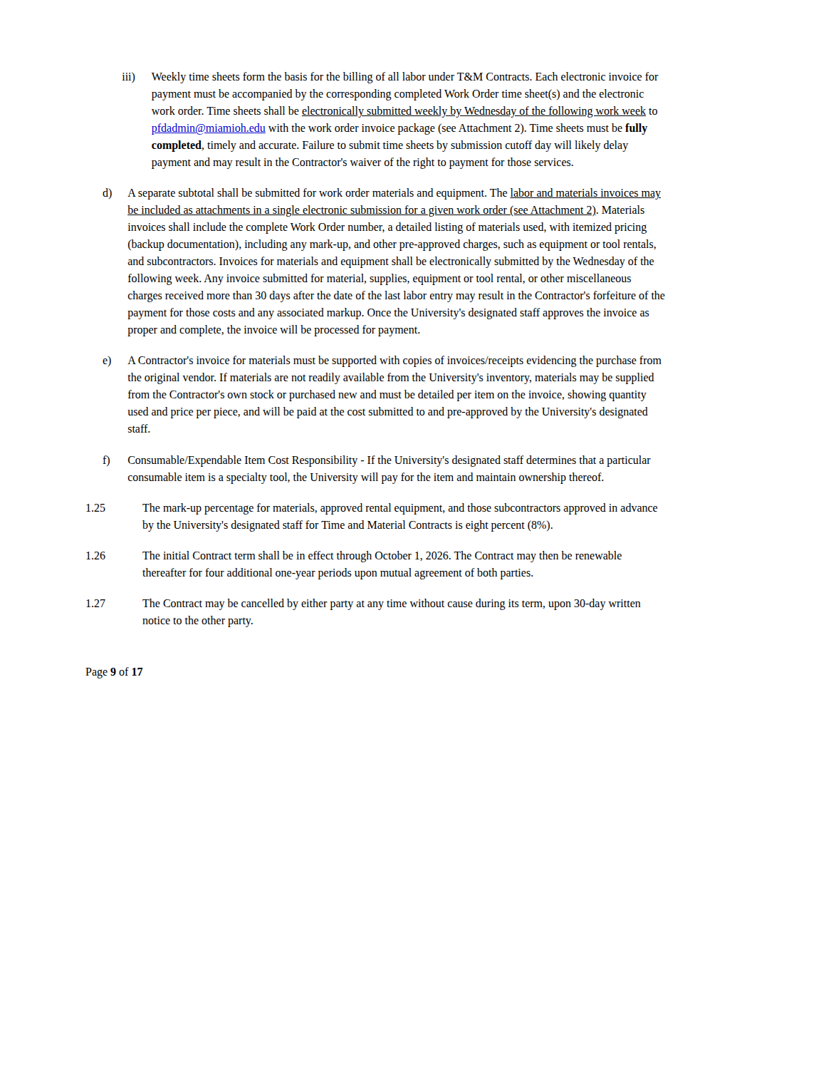iii)
Weekly time sheets form the basis for the billing of all labor under T&M Contracts. Each electronic invoice for payment must be accompanied by the corresponding completed Work Order time sheet(s) and the electronic work order. Time sheets shall be electronically submitted weekly by Wednesday of the following work week to pfdadmin@miamioh.edu with the work order invoice package (see Attachment 2). Time sheets must be fully completed, timely and accurate. Failure to submit time sheets by submission cutoff day will likely delay payment and may result in the Contractor's waiver of the right to payment for those services.
d)
A separate subtotal shall be submitted for work order materials and equipment. The labor and materials invoices may be included as attachments in a single electronic submission for a given work order (see Attachment 2). Materials invoices shall include the complete Work Order number, a detailed listing of materials used, with itemized pricing (backup documentation), including any mark-up, and other pre-approved charges, such as equipment or tool rentals, and subcontractors. Invoices for materials and equipment shall be electronically submitted by the Wednesday of the following week. Any invoice submitted for material, supplies, equipment or tool rental, or other miscellaneous charges received more than 30 days after the date of the last labor entry may result in the Contractor's forfeiture of the payment for those costs and any associated markup. Once the University's designated staff approves the invoice as proper and complete, the invoice will be processed for payment.
e)
A Contractor's invoice for materials must be supported with copies of invoices/receipts evidencing the purchase from the original vendor. If materials are not readily available from the University's inventory, materials may be supplied from the Contractor's own stock or purchased new and must be detailed per item on the invoice, showing quantity used and price per piece, and will be paid at the cost submitted to and pre-approved by the University's designated staff.
f)
Consumable/Expendable Item Cost Responsibility - If the University's designated staff determines that a particular consumable item is a specialty tool, the University will pay for the item and maintain ownership thereof.
1.25
The mark-up percentage for materials, approved rental equipment, and those subcontractors approved in advance by the University's designated staff for Time and Material Contracts is eight percent (8%).
1.26
The initial Contract term shall be in effect through October 1, 2026. The Contract may then be renewable thereafter for four additional one-year periods upon mutual agreement of both parties.
1.27
The Contract may be cancelled by either party at any time without cause during its term, upon 30-day written notice to the other party.
Page 9 of 17